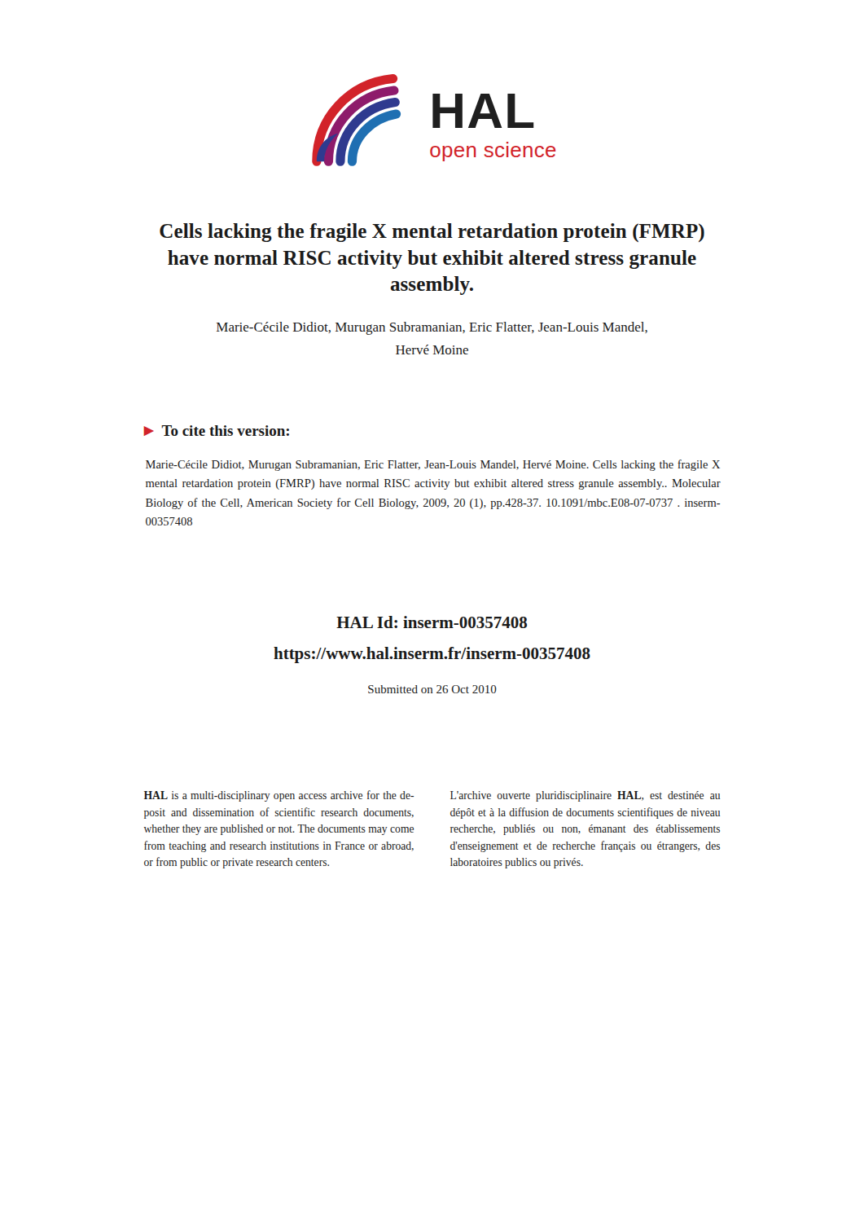HAL open science
Cells lacking the fragile X mental retardation protein (FMRP) have normal RISC activity but exhibit altered stress granule assembly.
Marie-Cécile Didiot, Murugan Subramanian, Eric Flatter, Jean-Louis Mandel,
Hervé Moine
▶ To cite this version:
Marie-Cécile Didiot, Murugan Subramanian, Eric Flatter, Jean-Louis Mandel, Hervé Moine. Cells lacking the fragile X mental retardation protein (FMRP) have normal RISC activity but exhibit altered stress granule assembly.. Molecular Biology of the Cell, American Society for Cell Biology, 2009, 20 (1), pp.428-37. 10.1091/mbc.E08-07-0737 . inserm-00357408
HAL Id: inserm-00357408
https://www.hal.inserm.fr/inserm-00357408
Submitted on 26 Oct 2010
HAL is a multi-disciplinary open access archive for the deposit and dissemination of scientific research documents, whether they are published or not. The documents may come from teaching and research institutions in France or abroad, or from public or private research centers.
L'archive ouverte pluridisciplinaire HAL, est destinée au dépôt et à la diffusion de documents scientifiques de niveau recherche, publiés ou non, émanant des établissements d'enseignement et de recherche français ou étrangers, des laboratoires publics ou privés.